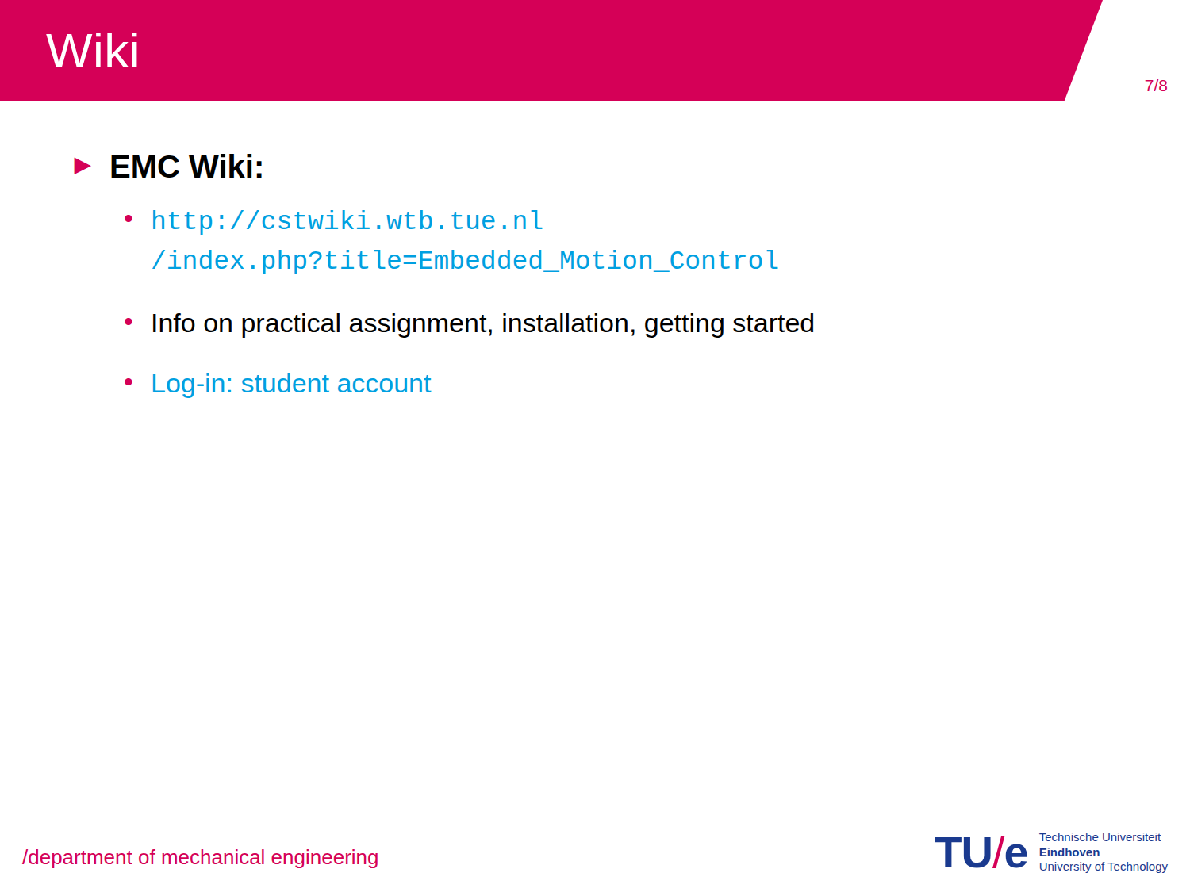Wiki
7/8
EMC Wiki:
http://cstwiki.wtb.tue.nl
/index.php?title=Embedded_Motion_Control
Info on practical assignment, installation, getting started
Log-in: student account
/department of mechanical engineering
TU/e
Technische Universiteit
Eindhoven
University of Technology